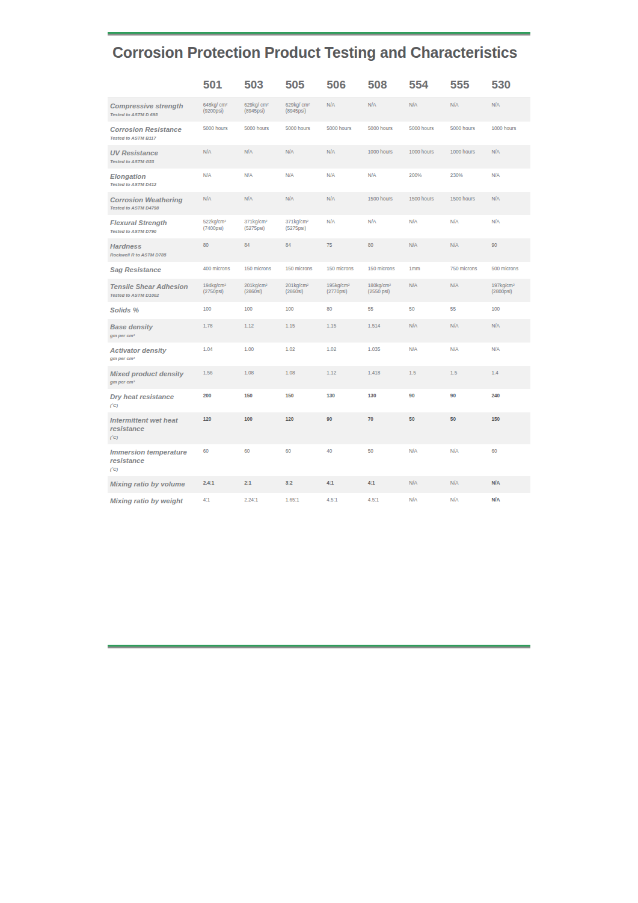Corrosion Protection Product Testing and Characteristics
| | 501 | 503 | 505 | 506 | 508 | 554 | 555 | 530 |
| --- | --- | --- | --- | --- | --- | --- | --- | --- |
| Compressive strength Tested to ASTM D 695 | 648kg/ cm² (9200psi) | 629kg/ cm² (8945psi) | 629kg/ cm² (8945psi) | N/A | N/A | N/A | N/A | N/A |
| Corrosion Resistance Tested to ASTM B117 | 5000 hours | 5000 hours | 5000 hours | 5000 hours | 5000 hours | 5000 hours | 5000 hours | 1000 hours |
| UV Resistance Tested to ASTM G53 | N/A | N/A | N/A | N/A | 1000 hours | 1000 hours | 1000 hours | N/A |
| Elongation Tested to ASTM D412 | N/A | N/A | N/A | N/A | N/A | 200% | 230% | N/A |
| Corrosion Weathering Tested to ASTM D4798 | N/A | N/A | N/A | N/A | 1500 hours | 1500 hours | 1500 hours | N/A |
| Flexural Strength Tested to ASTM D790 | 522kg/cm² (7400psi) | 371kg/cm² (5275psi) | 371kg/cm² (5275psi) | N/A | N/A | N/A | N/A | N/A |
| Hardness Rockwell R to ASTM D785 | 80 | 84 | 84 | 75 | 80 | N/A | N/A | 90 |
| Sag Resistance | 400 microns | 150 microns | 150 microns | 150 microns | 150 microns | 1mm | 750 microns | 500 microns |
| Tensile Shear Adhesion Tested to ASTM D1002 | 194kg/cm² (2750psi) | 201kg/cm² (2860si) | 201kg/cm² (2860si) | 195kg/cm² (2770psi) | 180kg/cm² (2550 psi) | N/A | N/A | 197kg/cm² (2800psi) |
| Solids % | 100 | 100 | 100 | 80 | 55 | 50 | 55 | 100 |
| Base density gm per cm³ | 1.78 | 1.12 | 1.15 | 1.15 | 1.514 | N/A | N/A | N/A |
| Activator density gm per cm³ | 1.04 | 1.00 | 1.02 | 1.02 | 1.035 | N/A | N/A | N/A |
| Mixed product density gm per cm³ | 1.56 | 1.08 | 1.08 | 1.12 | 1.418 | 1.5 | 1.5 | 1.4 |
| Dry heat resistance (˚C) | 200 | 150 | 150 | 130 | 130 | 90 | 90 | 240 |
| Intermittent wet heat resistance (˚C) | 120 | 100 | 120 | 90 | 70 | 50 | 50 | 150 |
| Immersion temperature resistance (˚C) | 60 | 60 | 60 | 40 | 50 | N/A | N/A | 60 |
| Mixing ratio by volume | 2.4:1 | 2:1 | 3:2 | 4:1 | 4:1 | N/A | N/A | N/A |
| Mixing ratio by weight | 4:1 | 2.24:1 | 1.65:1 | 4.5:1 | 4.5:1 | N/A | N/A | N/A |